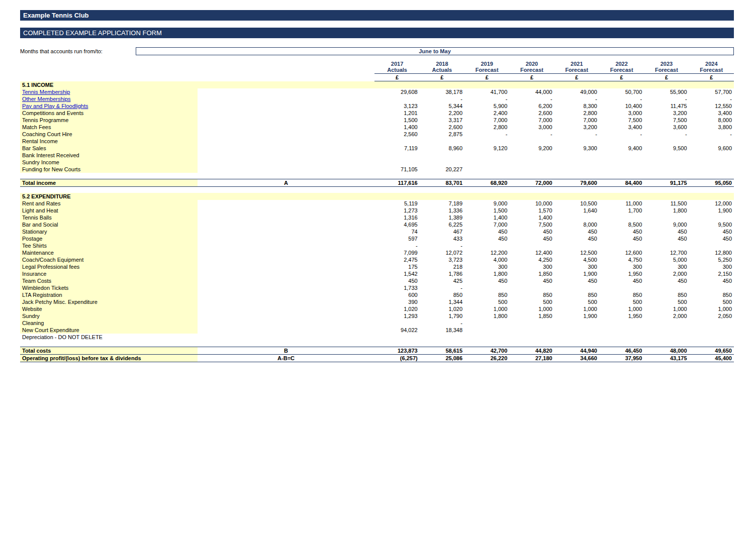Example Tennis Club
COMPLETED EXAMPLE APPLICATION FORM
Months that accounts run from/to:
June to May
| | | 2017 Actuals | 2018 Actuals | 2019 Forecast | 2020 Forecast | 2021 Forecast | 2022 Forecast | 2023 Forecast | 2024 Forecast |
| --- | --- | --- | --- | --- | --- | --- | --- | --- | --- |
| | | £ | £ | £ | £ | £ | £ | £ | £ |
| 5.1 INCOME | | | | | | | | | |
| Tennis Membership | | 29,608 | 38,178 | 41,700 | 44,000 | 49,000 | 50,700 | 55,900 | 57,700 |
| Other Memberships | | | - | - | - | - | - | - | - |
| Pay and Play & Floodlights | | 3,123 | 5,344 | 5,900 | 6,200 | 8,300 | 10,400 | 11,475 | 12,550 |
| Competitions and Events | | 1,201 | 2,200 | 2,400 | 2,600 | 2,800 | 3,000 | 3,200 | 3,400 |
| Tennis Programme | | 1,500 | 3,317 | 7,000 | 7,000 | 7,000 | 7,500 | 7,500 | 8,000 |
| Match Fees | | 1,400 | 2,600 | 2,800 | 3,000 | 3,200 | 3,400 | 3,600 | 3,800 |
| Coaching Court Hire | | 2,560 | 2,875 | - | - | - | - | - | - |
| Rental Income | | | | | | | | | |
| Bar Sales | | 7,119 | 8,960 | 9,120 | 9,200 | 9,300 | 9,400 | 9,500 | 9,600 |
| Bank Interest Received | | | | | | | | | |
| Sundry Income | | | | | | | | | |
| Funding for New Courts | | 71,105 | 20,227 | | | | | | |
| Total income | A | 117,616 | 83,701 | 68,920 | 72,000 | 79,600 | 84,400 | 91,175 | 95,050 |
| 5.2 EXPENDITURE | | | | | | | | | |
| Rent and Rates | | 5,119 | 7,189 | 9,000 | 10,000 | 10,500 | 11,000 | 11,500 | 12,000 |
| Light and Heat | | 1,273 | 1,336 | 1,500 | 1,570 | 1,640 | 1,700 | 1,800 | 1,900 |
| Tennis Balls | | 1,316 | 1,389 | 1,400 | 1,400 | | | | |
| Bar and Social | | 4,695 | 6,225 | 7,000 | 7,500 | 8,000 | 8,500 | 9,000 | 9,500 |
| Stationary | | 74 | 467 | 450 | 450 | 450 | 450 | 450 | 450 |
| Postage | | 597 | 433 | 450 | 450 | 450 | 450 | 450 | 450 |
| Tee Shirts | | - | - | | | | | | |
| Maintenance | | 7,099 | 12,072 | 12,200 | 12,400 | 12,500 | 12,600 | 12,700 | 12,800 |
| Coach/Coach Equipment | | 2,475 | 3,723 | 4,000 | 4,250 | 4,500 | 4,750 | 5,000 | 5,250 |
| Legal Professional fees | | 175 | 218 | 300 | 300 | 300 | 300 | 300 | 300 |
| Insurance | | 1,542 | 1,786 | 1,800 | 1,850 | 1,900 | 1,950 | 2,000 | 2,150 |
| Team Costs | | 450 | 425 | 450 | 450 | 450 | 450 | 450 | 450 |
| Wimbledon Tickets | | 1,733 | - | | | | | | |
| LTA Registration | | 600 | 850 | 850 | 850 | 850 | 850 | 850 | 850 |
| Jack Petchy Misc. Expenditure | | 390 | 1,344 | 500 | 500 | 500 | 500 | 500 | 500 |
| Website | | 1,020 | 1,020 | 1,000 | 1,000 | 1,000 | 1,000 | 1,000 | 1,000 |
| Sundry | | 1,293 | 1,790 | 1,800 | 1,850 | 1,900 | 1,950 | 2,000 | 2,050 |
| Cleaning | | | - | | | | | | |
| New Court Expenditure | | 94,022 | 18,348 | | | | | | |
| Depreciation - DO NOT DELETE | | | | | | | | | |
| Total costs | B | 123,873 | 58,615 | 42,700 | 44,820 | 44,940 | 46,450 | 48,000 | 49,650 |
| Operating profit/(loss) before tax & dividends | A-B=C | (6,257) | 25,086 | 26,220 | 27,180 | 34,660 | 37,950 | 43,175 | 45,400 |